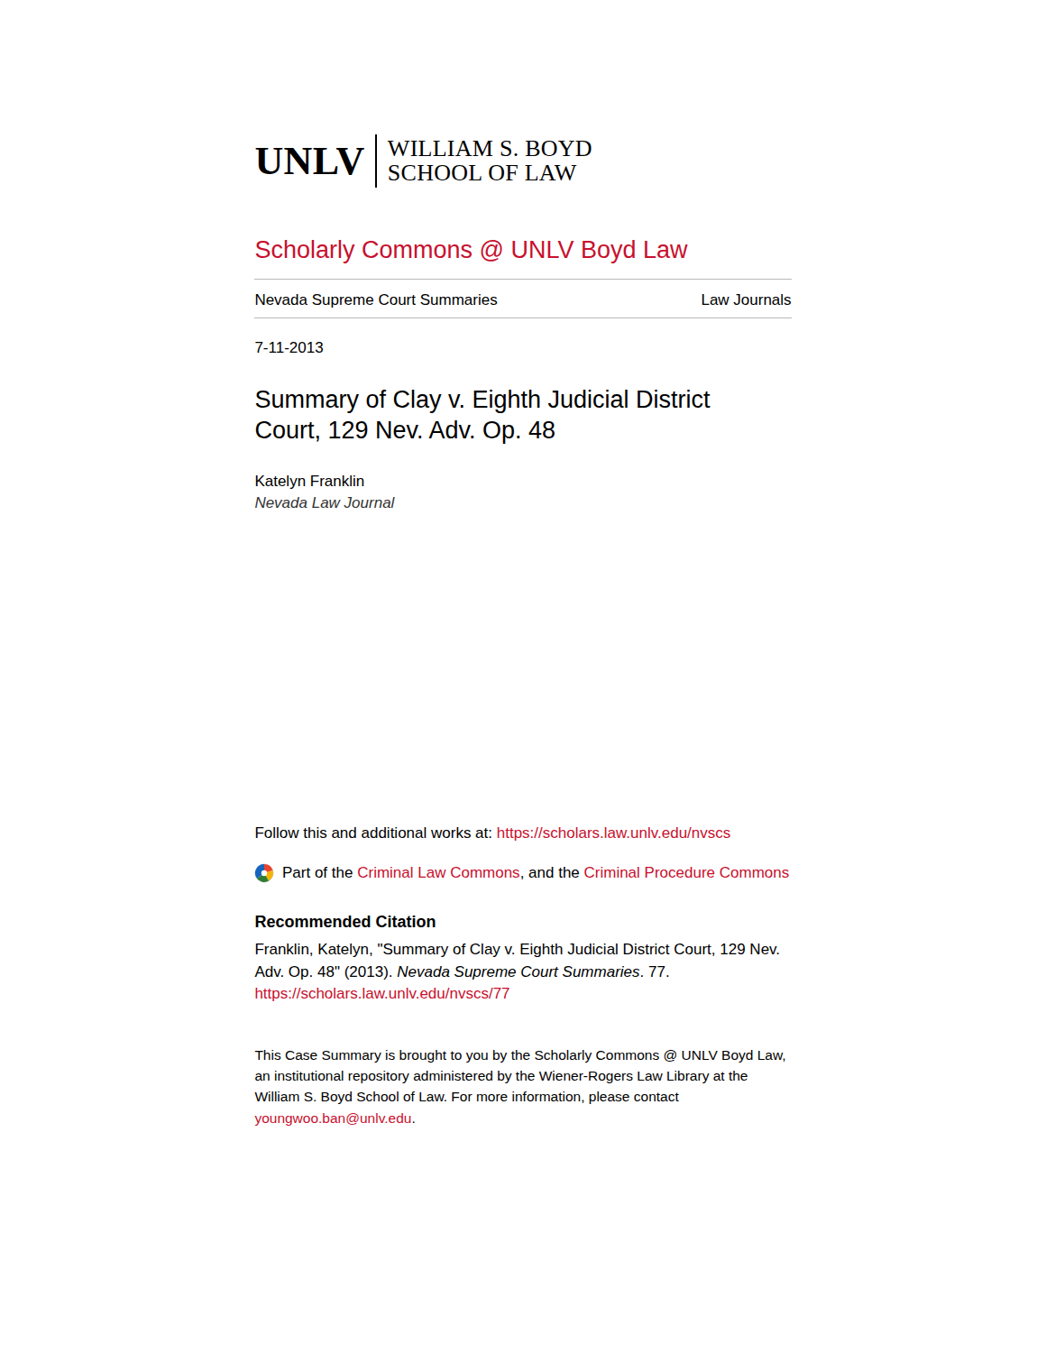UNLV WILLIAM S. BOYD SCHOOL OF LAW
Scholarly Commons @ UNLV Boyd Law
Nevada Supreme Court Summaries Law Journals
7-11-2013
Summary of Clay v. Eighth Judicial District Court, 129 Nev. Adv. Op. 48
Katelyn Franklin Nevada Law Journal
Follow this and additional works at: https://scholars.law.unlv.edu/nvscs
Part of the Criminal Law Commons, and the Criminal Procedure Commons
Recommended Citation
Franklin, Katelyn, "Summary of Clay v. Eighth Judicial District Court, 129 Nev. Adv. Op. 48" (2013). Nevada Supreme Court Summaries. 77.
https://scholars.law.unlv.edu/nvscs/77
This Case Summary is brought to you by the Scholarly Commons @ UNLV Boyd Law, an institutional repository administered by the Wiener-Rogers Law Library at the William S. Boyd School of Law. For more information, please contact youngwoo.ban@unlv.edu.